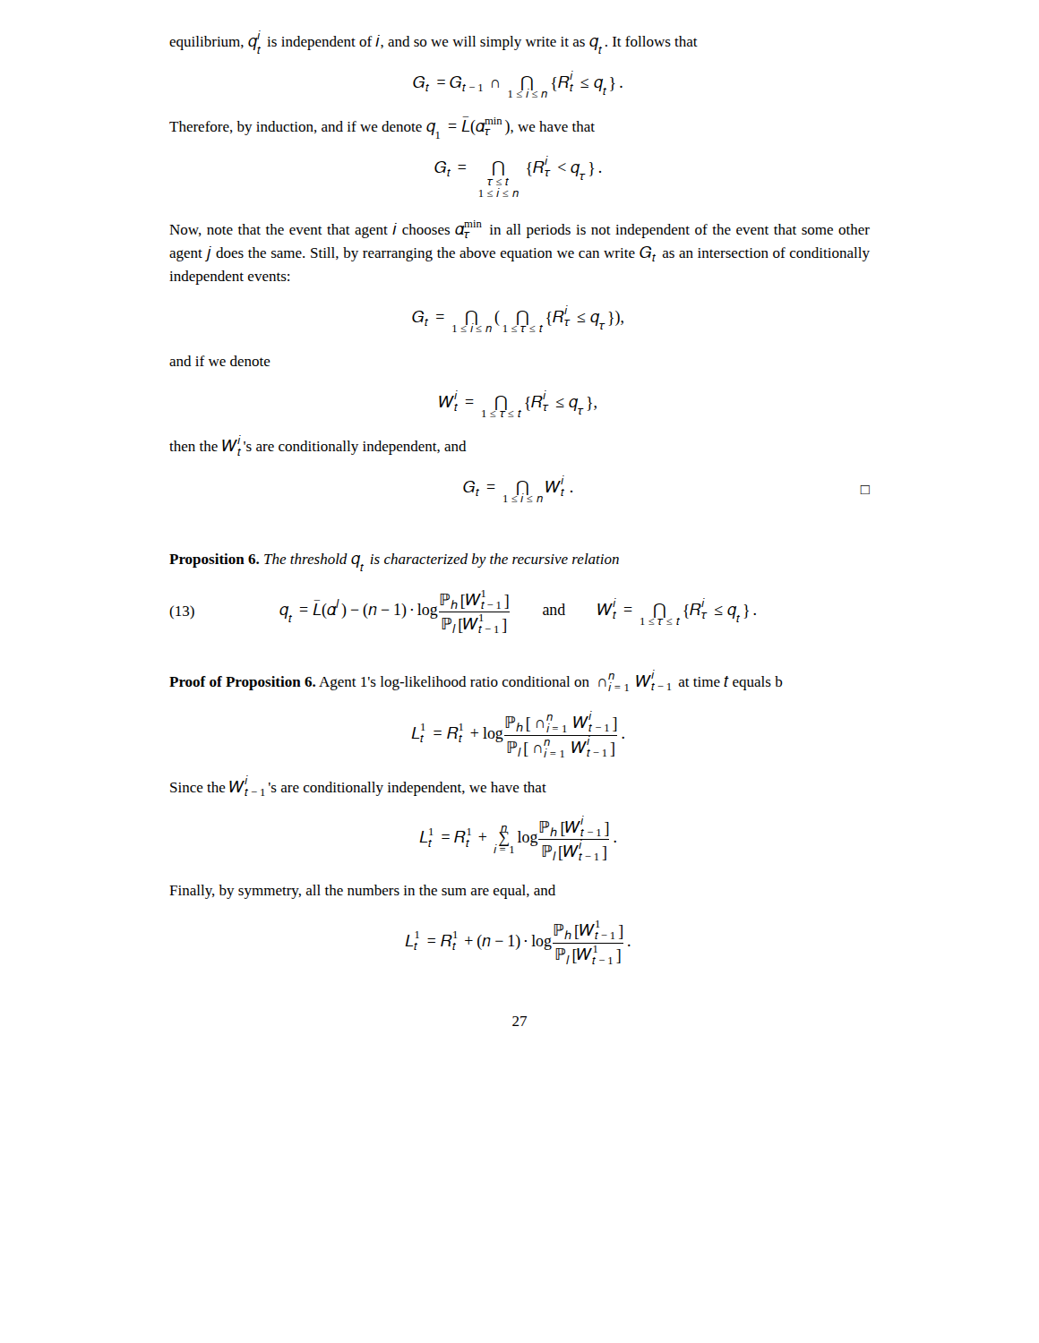equilibrium, qti is independent of i, and so we will simply write it as qt. It follows that
Gt = Gt−1 ∩ ⋂ 1≤i≤n { Rti ≤ qt } .
Therefore, by induction, and if we denote q1=L¯(ατmin), we have that
Gt = ⋂ τ≤t 1≤i≤n { Rτi < qτ } .
Now, note that the event that agent i chooses ατmin in all periods is not independent of the event that some other agent j does the same. Still, by rearranging the above equation we can write Gt as an intersection of conditionally independent events:
Gt = ⋂ 1≤i≤n ( ⋂ 1≤τ≤t { Rτi ≤ qτ } ) ,
and if we denote
Wti = ⋂ 1≤τ≤t { Rτi ≤ qτ } ,
then the Wti's are conditionally independent, and
Gt = ⋂ 1≤i≤n Wti . □
Proposition 6. The threshold qt is characterized by the recursive relation
(13) qt = L¯ (αl) − (n−1) ⋅ log ℙh[Wt−11] ℙl[Wt−11] and Wti = ⋂ 1≤τ≤t { Rτi ≤ qt } .
Proof of Proposition 6. Agent 1's log-likelihood ratio conditional on ∩i=1nWt−1i at time t equals b
Lt1 = Rt1 + log ℙh[∩i=1nWt−1i] ℙl[∩i=1nWt−1i] .
Since the Wt−1i's are conditionally independent, we have that
Lt1 = Rt1 + ∑ i=1 n log ℙh[Wt−1i] ℙl[Wt−1i] .
Finally, by symmetry, all the numbers in the sum are equal, and
Lt1 = Rt1 + (n−1) ⋅ log ℙh[Wt−11] ℙl[Wt−11] .
27